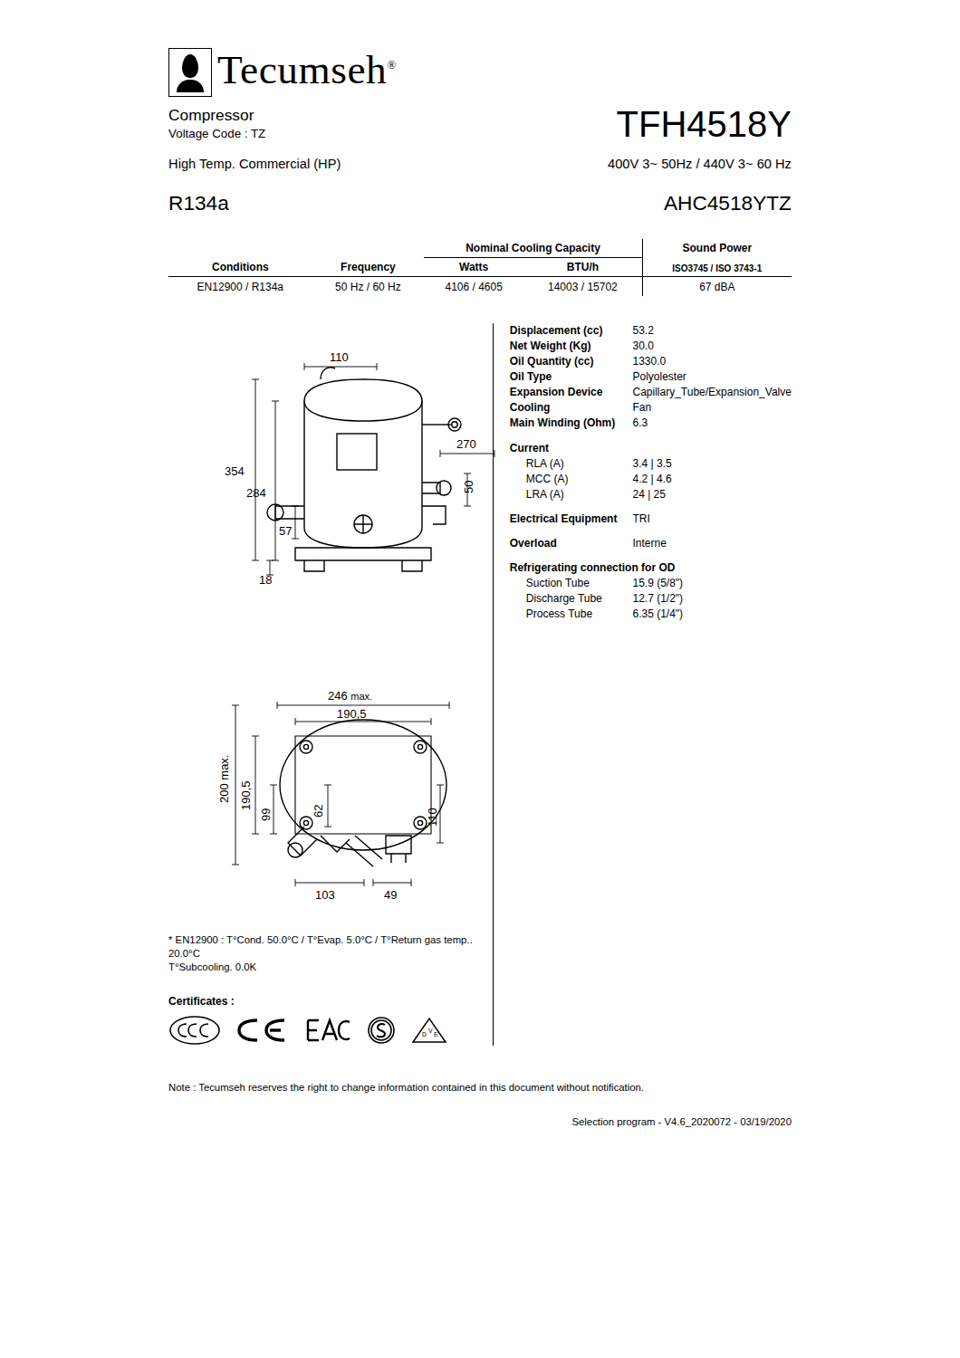Tecumseh®
Compressor
Voltage Code : TZ
TFH4518Y
High Temp. Commercial (HP)
400V 3~ 50Hz / 440V 3~ 60 Hz
R134a
AHC4518YTZ
| | | Nominal Cooling Capacity | Sound Power |
| --- | --- | --- | --- |
| Conditions | Frequency | Watts | BTU/h | ISO3745 / ISO 3743-1 |
| EN12900 / R134a | 50 Hz / 60 Hz | 4106 / 4605 | 14003 / 15702 | 67 dBA |
110 354 284 270 50 57 18
246 max. 190,5 200 max. 190,5 99 62 110 103 49
* EN12900 : T°Cond. 50.0°C / T°Evap. 5.0°C / T°Return gas temp.. 20.0°C
T°Subcooling. 0.0K
Certificates :
D V E
| Displacement (cc) | 53.2 |
| Net Weight (Kg) | 30.0 |
| Oil Quantity (cc) | 1330.0 |
| Oil Type | Polyolester |
| Expansion Device | Capillary_Tube/Expansion_Valve |
| Cooling | Fan |
| Main Winding (Ohm) | 6.3 |
| Current |
| RLA (A) | 3.4 / 3.5 |
| MCC (A) | 4.2 / 4.6 |
| LRA (A) | 24 / 25 |
| Electrical Equipment | TRI |
| Overload | Interne |
| Refrigerating connection for OD |
| Suction Tube | 15.9 (5/8") |
| Discharge Tube | 12.7 (1/2") |
| Process Tube | 6.35 (1/4") |
Note : Tecumseh reserves the right to change information contained in this document without notification.
Selection program - V4.6_2020072 - 03/19/2020